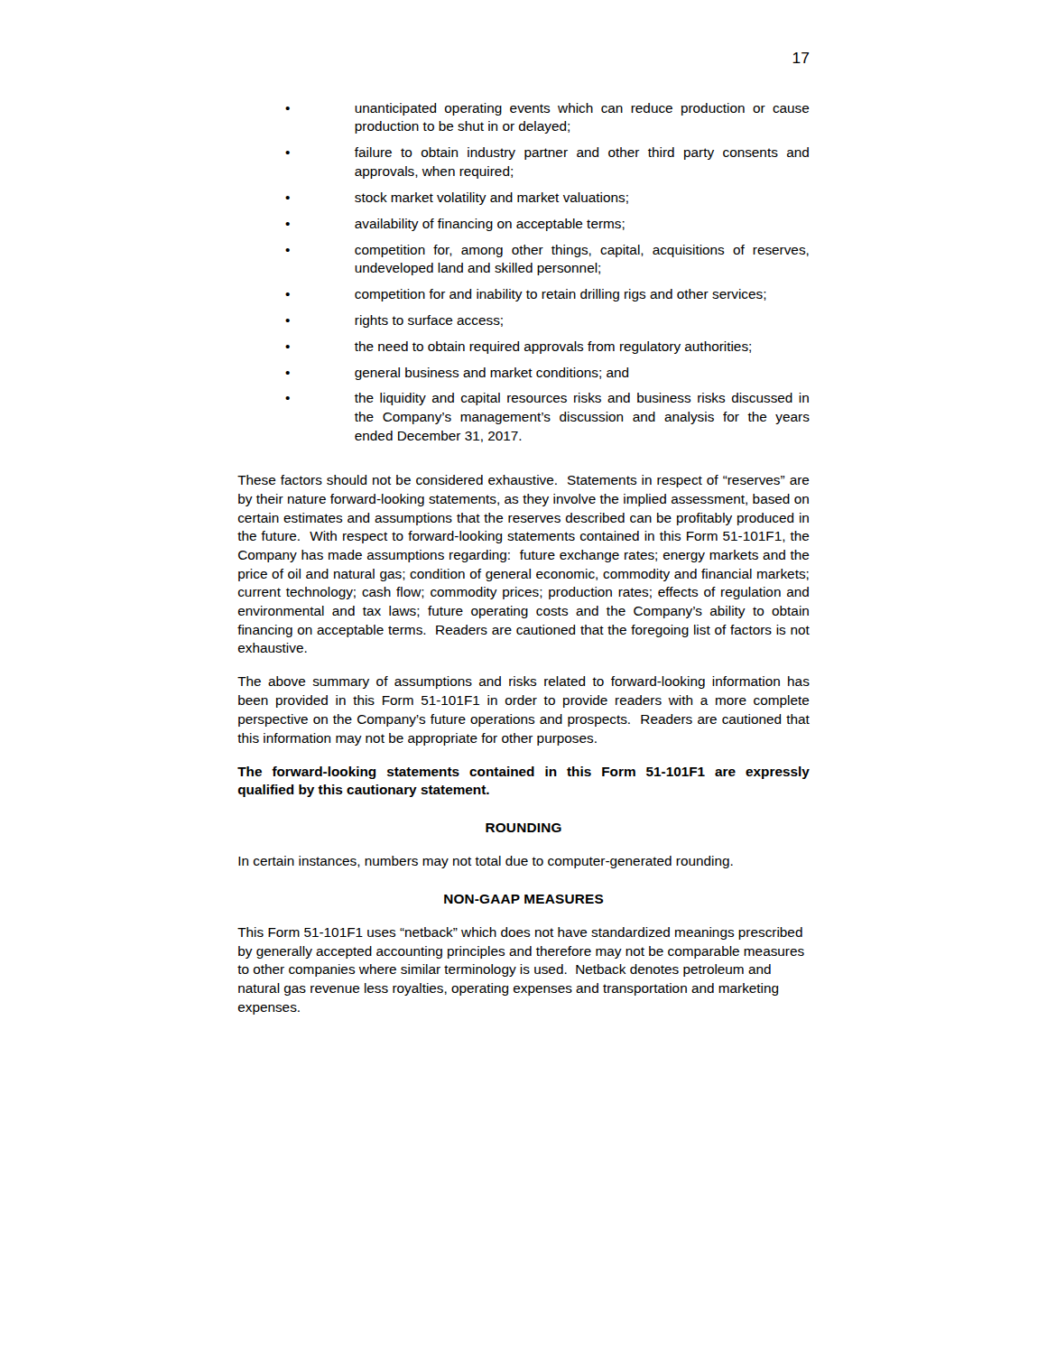17
unanticipated operating events which can reduce production or cause production to be shut in or delayed;
failure to obtain industry partner and other third party consents and approvals, when required;
stock market volatility and market valuations;
availability of financing on acceptable terms;
competition for, among other things, capital, acquisitions of reserves, undeveloped land and skilled personnel;
competition for and inability to retain drilling rigs and other services;
rights to surface access;
the need to obtain required approvals from regulatory authorities;
general business and market conditions; and
the liquidity and capital resources risks and business risks discussed in the Company’s management’s discussion and analysis for the years ended December 31, 2017.
These factors should not be considered exhaustive. Statements in respect of “reserves” are by their nature forward-looking statements, as they involve the implied assessment, based on certain estimates and assumptions that the reserves described can be profitably produced in the future. With respect to forward-looking statements contained in this Form 51-101F1, the Company has made assumptions regarding: future exchange rates; energy markets and the price of oil and natural gas; condition of general economic, commodity and financial markets; current technology; cash flow; commodity prices; production rates; effects of regulation and environmental and tax laws; future operating costs and the Company’s ability to obtain financing on acceptable terms. Readers are cautioned that the foregoing list of factors is not exhaustive.
The above summary of assumptions and risks related to forward-looking information has been provided in this Form 51-101F1 in order to provide readers with a more complete perspective on the Company’s future operations and prospects. Readers are cautioned that this information may not be appropriate for other purposes.
The forward-looking statements contained in this Form 51-101F1 are expressly qualified by this cautionary statement.
ROUNDING
In certain instances, numbers may not total due to computer-generated rounding.
NON-GAAP MEASURES
This Form 51-101F1 uses “netback” which does not have standardized meanings prescribed by generally accepted accounting principles and therefore may not be comparable measures to other companies where similar terminology is used. Netback denotes petroleum and natural gas revenue less royalties, operating expenses and transportation and marketing expenses.